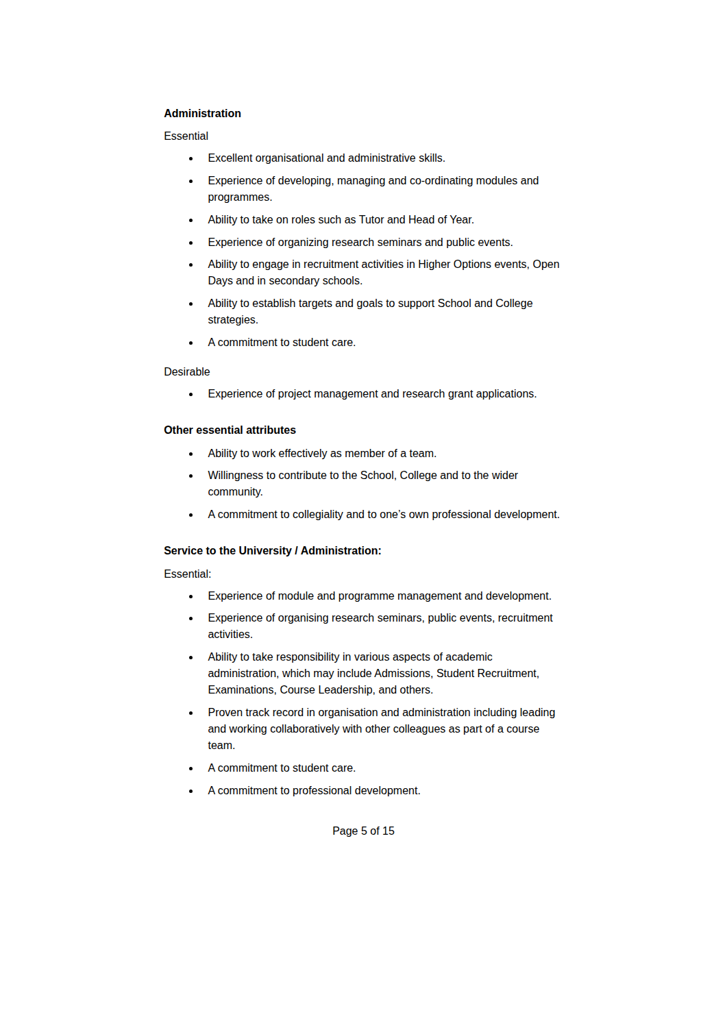Administration
Essential
Excellent organisational and administrative skills.
Experience of developing, managing and co-ordinating modules and programmes.
Ability to take on roles such as Tutor and Head of Year.
Experience of organizing research seminars and public events.
Ability to engage in recruitment activities in Higher Options events, Open Days and in secondary schools.
Ability to establish targets and goals to support School and College strategies.
A commitment to student care.
Desirable
Experience of project management and research grant applications.
Other essential attributes
Ability to work effectively as member of a team.
Willingness to contribute to the School, College and to the wider community.
A commitment to collegiality and to one’s own professional development.
Service to the University / Administration:
Essential:
Experience of module and programme management and development.
Experience of organising research seminars, public events, recruitment activities.
Ability to take responsibility in various aspects of academic administration, which may include Admissions, Student Recruitment, Examinations, Course Leadership, and others.
Proven track record in organisation and administration including leading and working collaboratively with other colleagues as part of a course team.
A commitment to student care.
A commitment to professional development.
Page 5 of 15